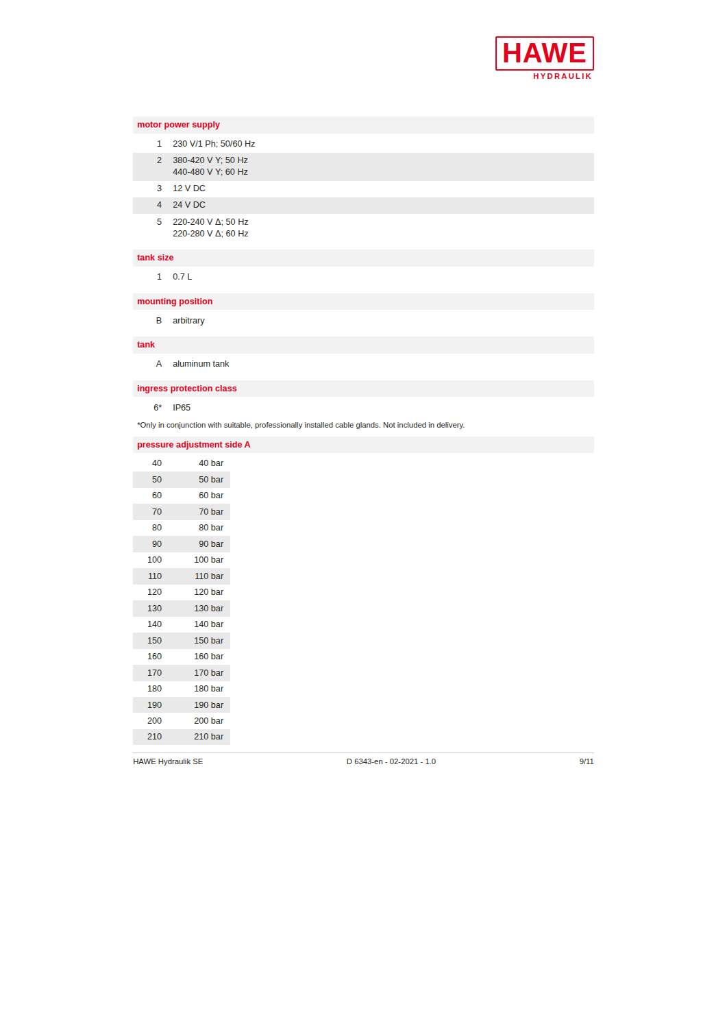HAWE
HYDRAULIK
motor power supply
| 1 | 230 V/1 Ph; 50/60 Hz |
| 2 | 380-420 V Υ; 50 Hz 440-480 V Υ; 60 Hz |
| 3 | 12 V DC |
| 4 | 24 V DC |
| 5 | 220-240 V Δ; 50 Hz 220-280 V Δ; 60 Hz |
tank size
| 1 | 0.7 L |
mounting position
| B | arbitrary |
tank
| A | aluminum tank |
ingress protection class
| 6* | IP65 |
*Only in conjunction with suitable, professionally installed cable glands. Not included in delivery.
pressure adjustment side A
| 40 | 40 bar | |
| 50 | 50 bar | |
| 60 | 60 bar | |
| 70 | 70 bar | |
| 80 | 80 bar | |
| 90 | 90 bar | |
| 100 | 100 bar | |
| 110 | 110 bar | |
| 120 | 120 bar | |
| 130 | 130 bar | |
| 140 | 140 bar | |
| 150 | 150 bar | |
| 160 | 160 bar | |
| 170 | 170 bar | |
| 180 | 180 bar | |
| 190 | 190 bar | |
| 200 | 200 bar | |
| 210 | 210 bar | |
HAWE Hydraulik SE
D 6343-en - 02-2021 - 1.0
9/11